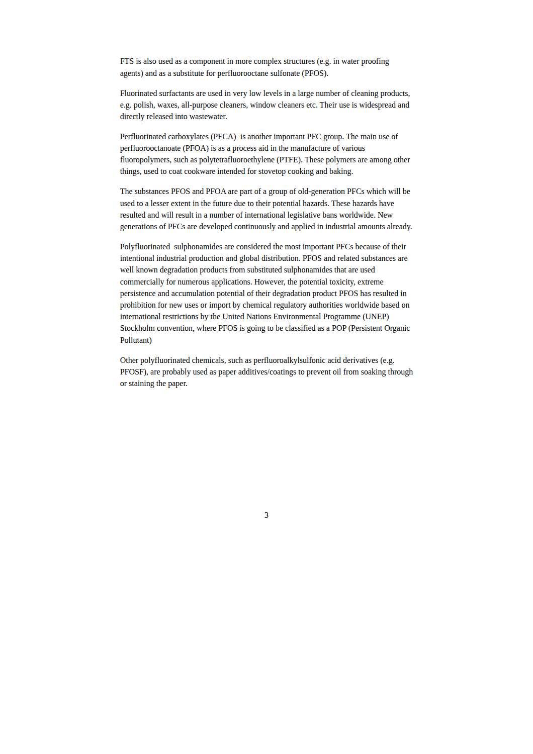FTS is also used as a component in more complex structures (e.g. in water proofing agents) and as a substitute for perfluorooctane sulfonate (PFOS).
Fluorinated surfactants are used in very low levels in a large number of cleaning products, e.g. polish, waxes, all-purpose cleaners, window cleaners etc. Their use is widespread and directly released into wastewater.
Perfluorinated carboxylates (PFCA) is another important PFC group. The main use of perfluorooctanoate (PFOA) is as a process aid in the manufacture of various fluoropolymers, such as polytetrafluoroethylene (PTFE). These polymers are among other things, used to coat cookware intended for stovetop cooking and baking.
The substances PFOS and PFOA are part of a group of old-generation PFCs which will be used to a lesser extent in the future due to their potential hazards. These hazards have resulted and will result in a number of international legislative bans worldwide. New generations of PFCs are developed continuously and applied in industrial amounts already.
Polyfluorinated sulphonamides are considered the most important PFCs because of their intentional industrial production and global distribution. PFOS and related substances are well known degradation products from substituted sulphonamides that are used commercially for numerous applications. However, the potential toxicity, extreme persistence and accumulation potential of their degradation product PFOS has resulted in prohibition for new uses or import by chemical regulatory authorities worldwide based on international restrictions by the United Nations Environmental Programme (UNEP) Stockholm convention, where PFOS is going to be classified as a POP (Persistent Organic Pollutant)
Other polyfluorinated chemicals, such as perfluoroalkylsulfonic acid derivatives (e.g. PFOSF), are probably used as paper additives/coatings to prevent oil from soaking through or staining the paper.
3